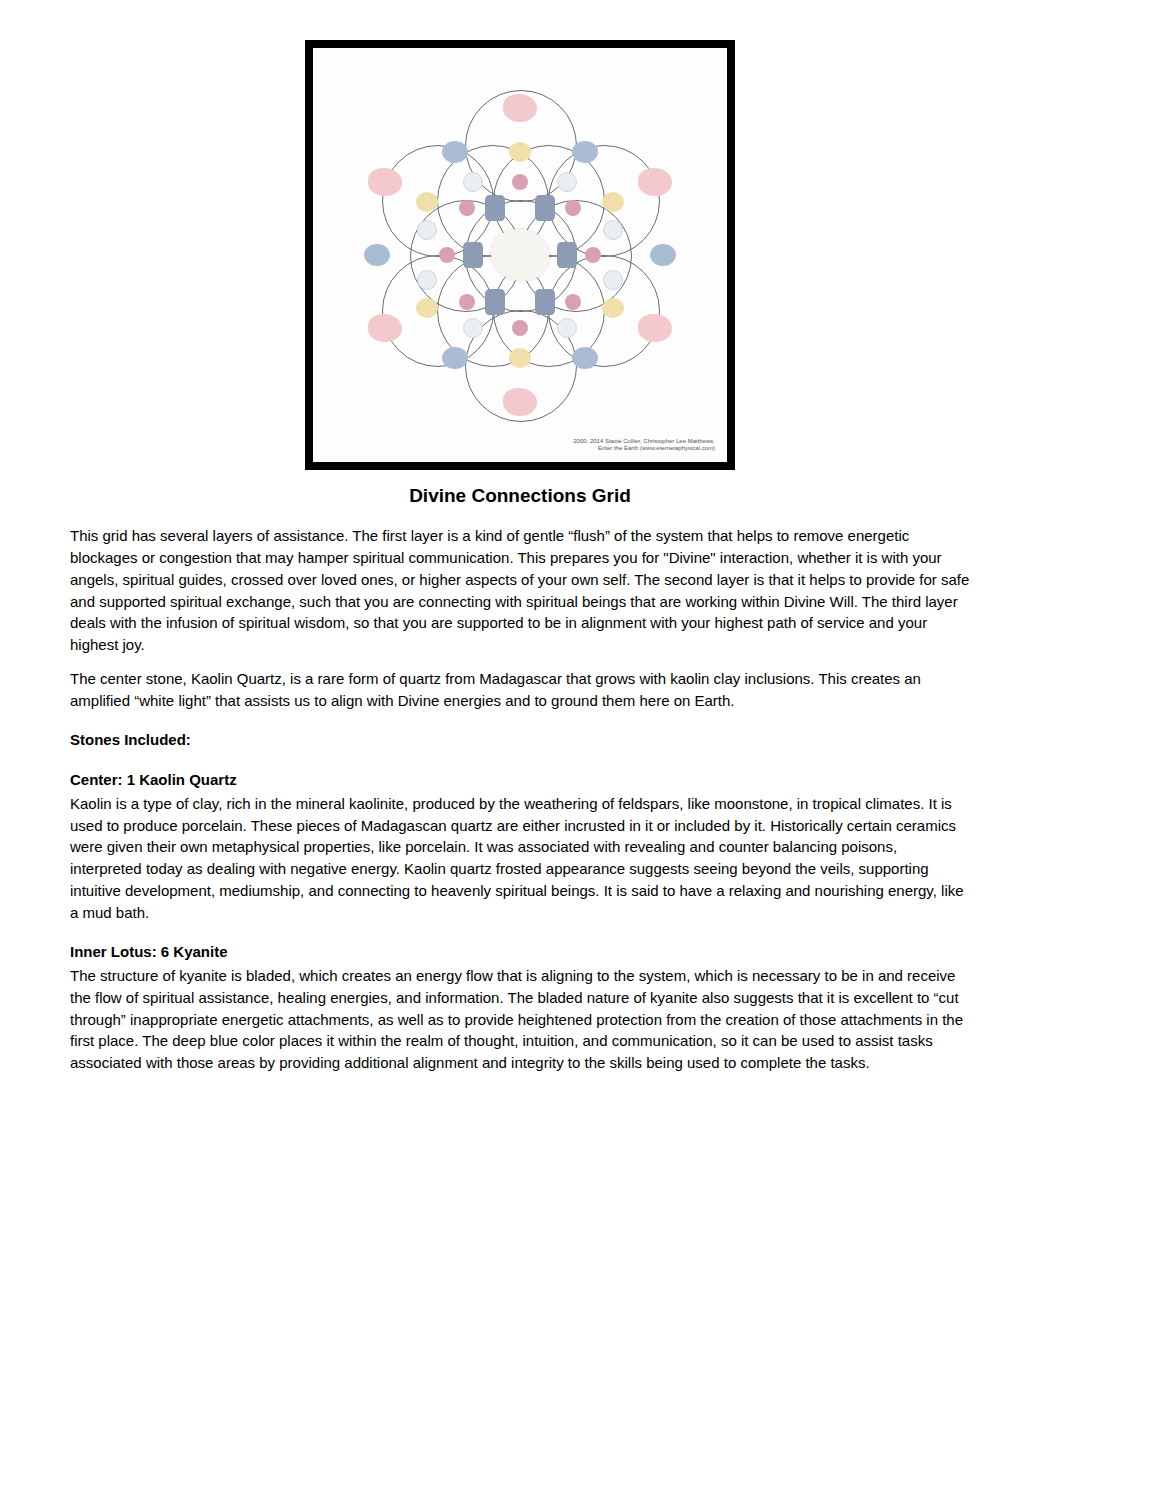2000, 2014 Stacie Collier, Christopher Lee Matthews,
Enter the Earth (www.eternetaphysical.com)
Divine Connections Grid
This grid has several layers of assistance. The first layer is a kind of gentle “flush” of the system that helps to remove energetic blockages or congestion that may hamper spiritual communication. This prepares you for "Divine" interaction, whether it is with your angels, spiritual guides, crossed over loved ones, or higher aspects of your own self. The second layer is that it helps to provide for safe and supported spiritual exchange, such that you are connecting with spiritual beings that are working within Divine Will. The third layer deals with the infusion of spiritual wisdom, so that you are supported to be in alignment with your highest path of service and your highest joy.
The center stone, Kaolin Quartz, is a rare form of quartz from Madagascar that grows with kaolin clay inclusions. This creates an amplified “white light” that assists us to align with Divine energies and to ground them here on Earth.
Stones Included:
Center: 1 Kaolin Quartz
Kaolin is a type of clay, rich in the mineral kaolinite, produced by the weathering of feldspars, like moonstone, in tropical climates. It is used to produce porcelain. These pieces of Madagascan quartz are either incrusted in it or included by it. Historically certain ceramics were given their own metaphysical properties, like porcelain. It was associated with revealing and counter balancing poisons, interpreted today as dealing with negative energy. Kaolin quartz frosted appearance suggests seeing beyond the veils, supporting intuitive development, mediumship, and connecting to heavenly spiritual beings. It is said to have a relaxing and nourishing energy, like a mud bath.
Inner Lotus: 6 Kyanite
The structure of kyanite is bladed, which creates an energy flow that is aligning to the system, which is necessary to be in and receive the flow of spiritual assistance, healing energies, and information. The bladed nature of kyanite also suggests that it is excellent to “cut through” inappropriate energetic attachments, as well as to provide heightened protection from the creation of those attachments in the first place. The deep blue color places it within the realm of thought, intuition, and communication, so it can be used to assist tasks associated with those areas by providing additional alignment and integrity to the skills being used to complete the tasks.